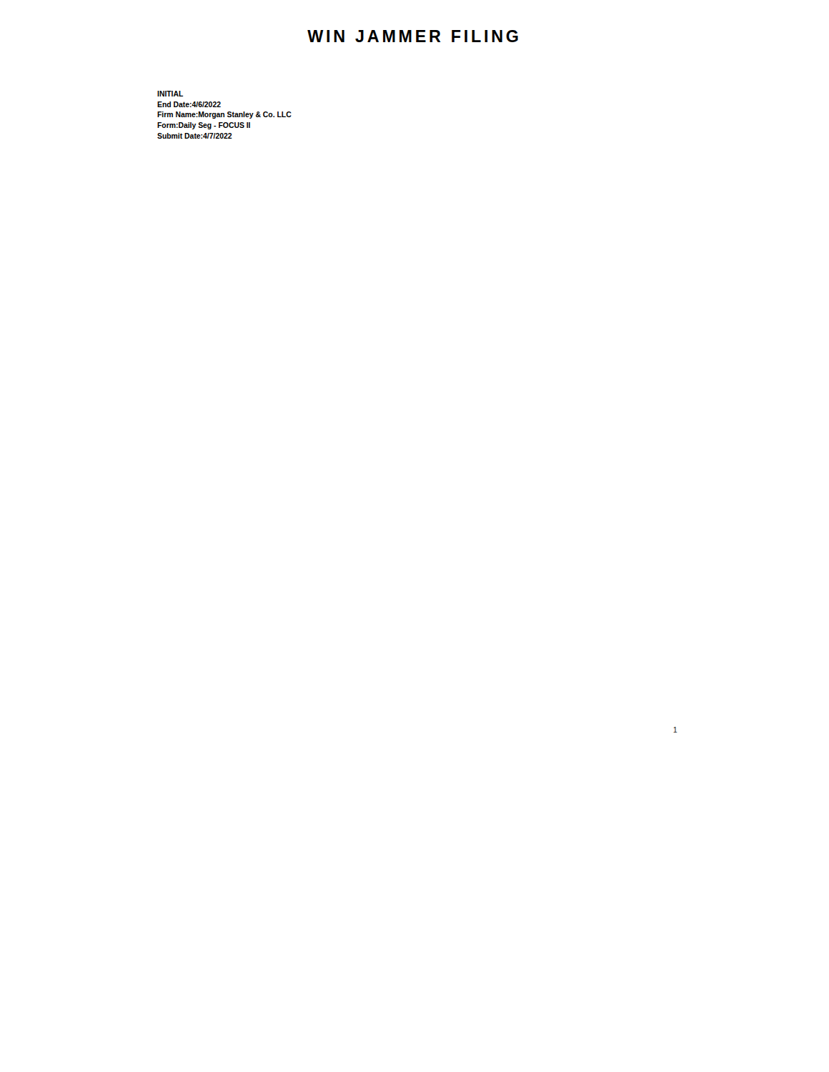WIN JAMMER FILING
INITIAL
End Date:4/6/2022
Firm Name:Morgan Stanley & Co. LLC
Form:Daily Seg - FOCUS II
Submit Date:4/7/2022
1